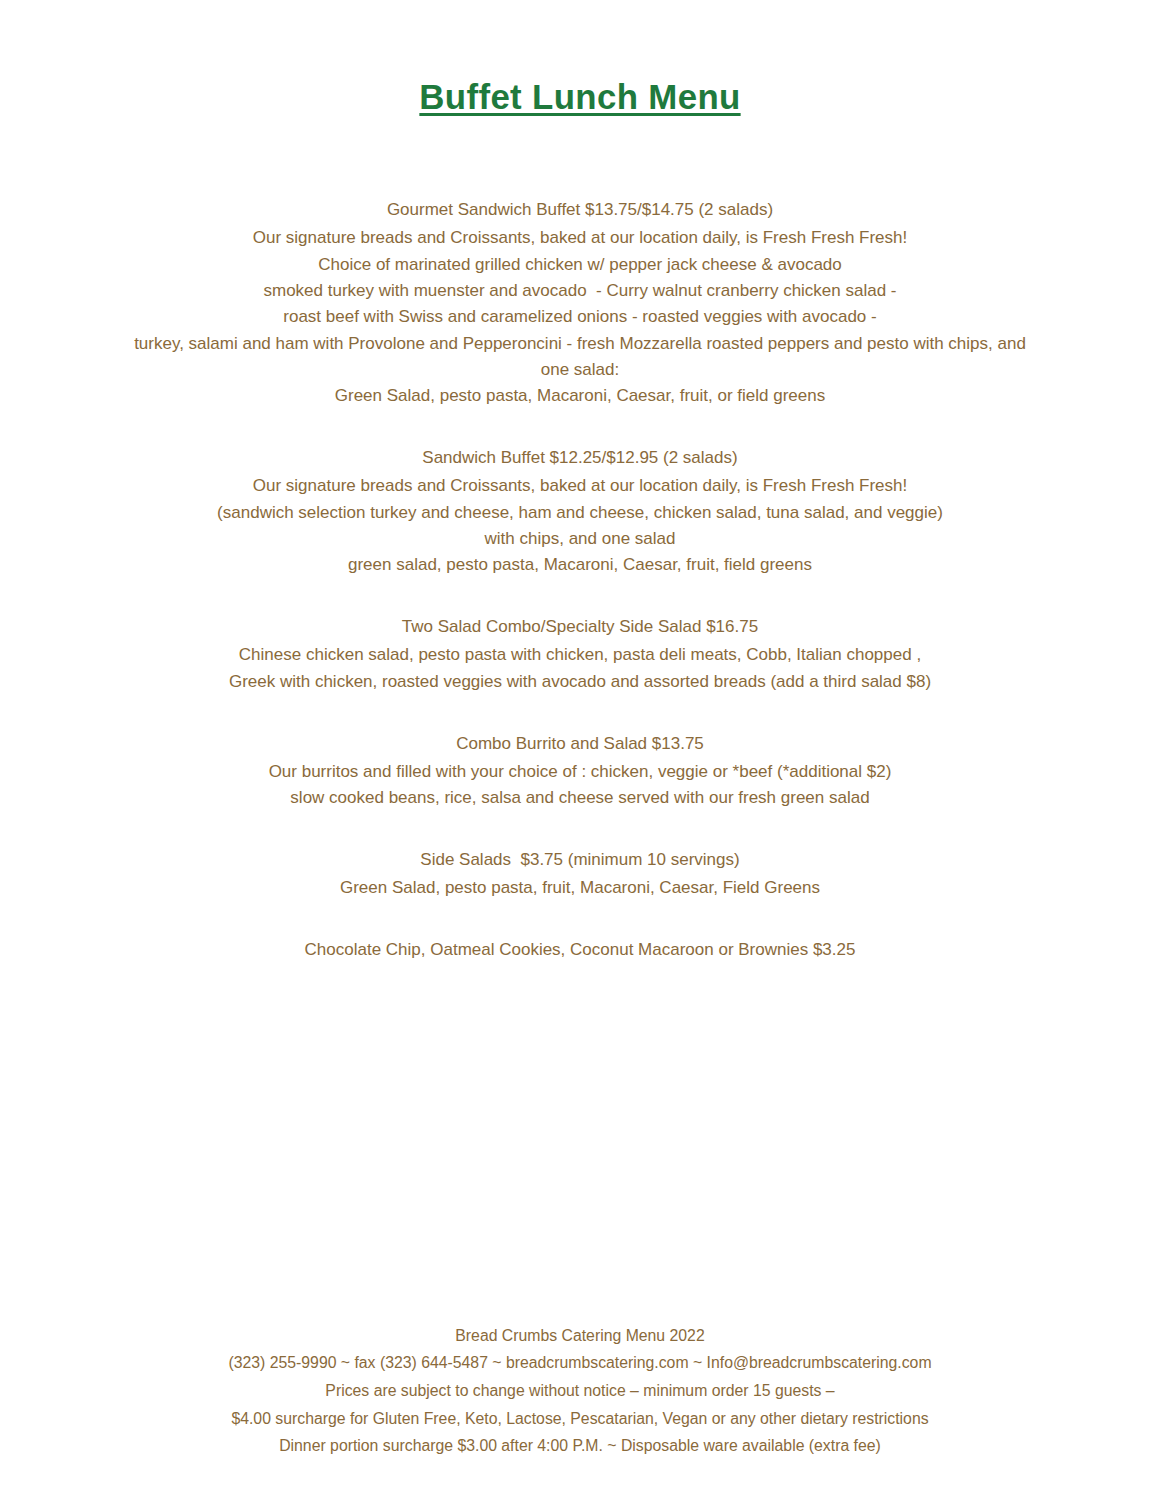Buffet Lunch Menu
Gourmet Sandwich Buffet $13.75/$14.75 (2 salads)
Our signature breads and Croissants, baked at our location daily, is Fresh Fresh Fresh!
Choice of marinated grilled chicken w/ pepper jack cheese & avocado
smoked turkey with muenster and avocado - Curry walnut cranberry chicken salad -
roast beef with Swiss and caramelized onions - roasted veggies with avocado -
turkey, salami and ham with Provolone and Pepperoncini - fresh Mozzarella roasted peppers and pesto with chips, and one salad:
Green Salad, pesto pasta, Macaroni, Caesar, fruit, or field greens
Sandwich Buffet $12.25/$12.95 (2 salads)
Our signature breads and Croissants, baked at our location daily, is Fresh Fresh Fresh!
(sandwich selection turkey and cheese, ham and cheese, chicken salad, tuna salad, and veggie)
with chips, and one salad
green salad, pesto pasta, Macaroni, Caesar, fruit, field greens
Two Salad Combo/Specialty Side Salad $16.75
Chinese chicken salad, pesto pasta with chicken, pasta deli meats, Cobb, Italian chopped ,
Greek with chicken, roasted veggies with avocado and assorted breads (add a third salad $8)
Combo Burrito and Salad $13.75
Our burritos and filled with your choice of : chicken, veggie or *beef (*additional $2)
slow cooked beans, rice, salsa and cheese served with our fresh green salad
Side Salads $3.75 (minimum 10 servings)
Green Salad, pesto pasta, fruit, Macaroni, Caesar, Field Greens
Chocolate Chip, Oatmeal Cookies, Coconut Macaroon or Brownies $3.25
Bread Crumbs Catering Menu 2022
(323) 255-9990 ~ fax (323) 644-5487 ~ breadcrumbscatering.com ~ Info@breadcrumbscatering.com
Prices are subject to change without notice – minimum order 15 guests –
$4.00 surcharge for Gluten Free, Keto, Lactose, Pescatarian, Vegan or any other dietary restrictions
Dinner portion surcharge $3.00 after 4:00 P.M. ~ Disposable ware available (extra fee)